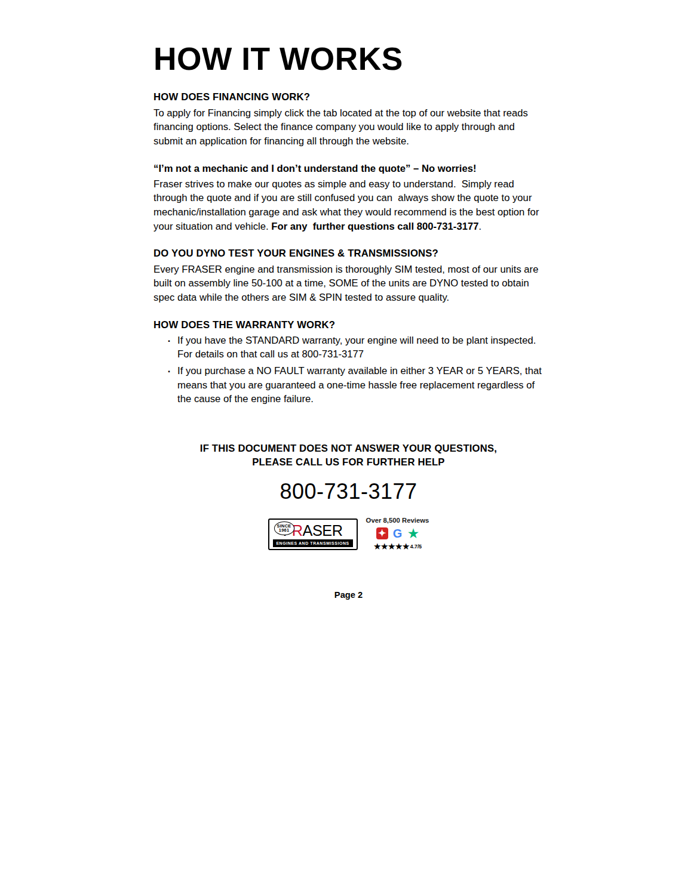How It Works
How does financing work?
To apply for Financing simply click the tab located at the top of our website that reads financing options. Select the finance company you would like to apply through and submit an application for financing all through the website.
“I’m not a mechanic and I don’t understand the quote” – No worries!
Fraser strives to make our quotes as simple and easy to understand. Simply read through the quote and if you are still confused you can always show the quote to your mechanic/installation garage and ask what they would recommend is the best option for your situation and vehicle. For any further questions call 800-731-3177.
Do you dyno test your engines & transmissions?
Every FRASER engine and transmission is thoroughly SIM tested, most of our units are built on assembly line 50-100 at a time, SOME of the units are DYNO tested to obtain spec data while the others are SIM & SPIN tested to assure quality.
How does the warranty work?
If you have the STANDARD warranty, your engine will need to be plant inspected. For details on that call us at 800-731-3177
If you purchase a NO FAULT warranty available in either 3 YEAR or 5 YEARS, that means that you are guaranteed a one-time hassle free replacement regardless of the cause of the engine failure.
If this document does not answer your questions,
please call us for further help
800-731-3177
SINCE
1961
FRASER
ENGINES AND TRANSMISSIONS
Over 8,500 Reviews
✦ G ★
★★★★★4.7/5
Page 2